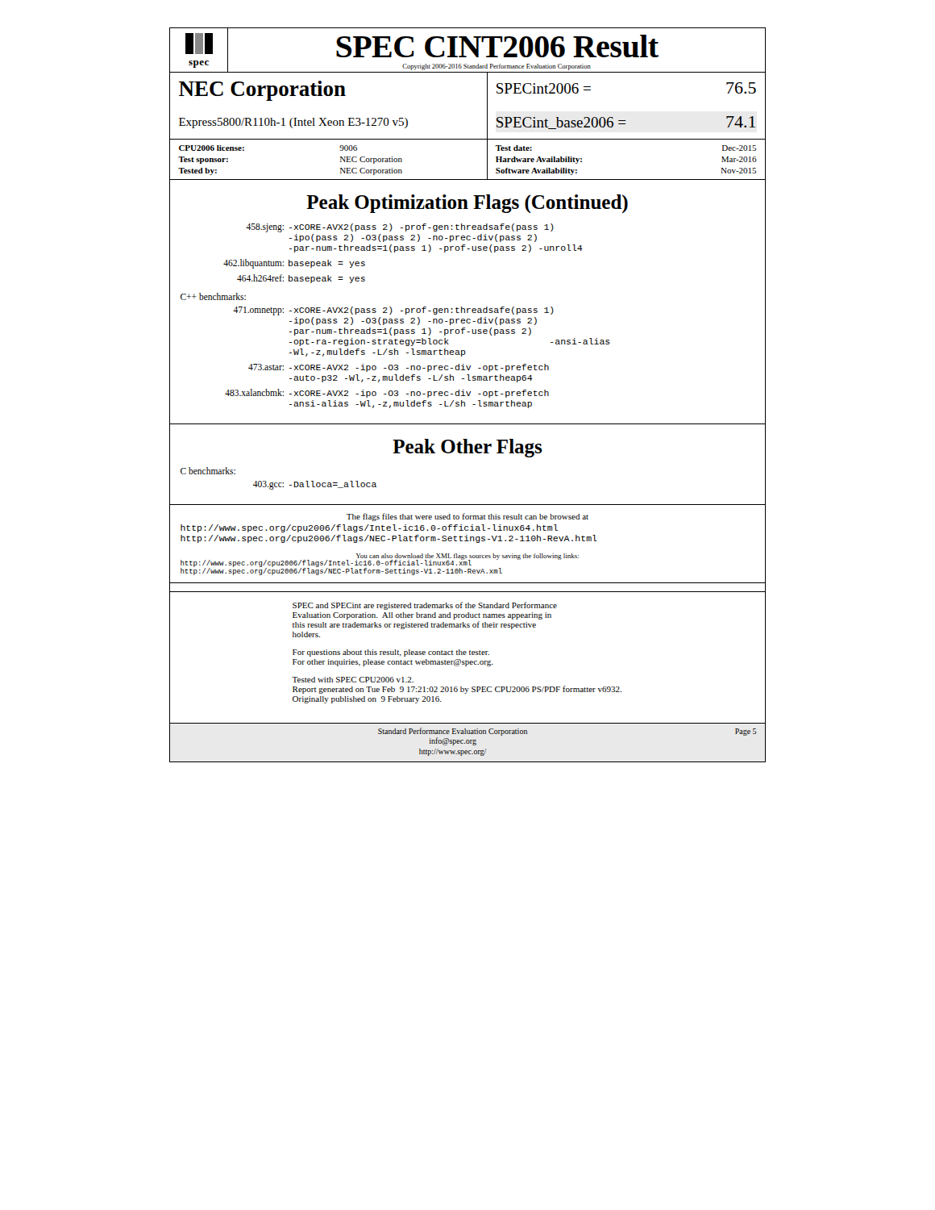spec
SPEC CINT2006 Result
Copyright 2006-2016 Standard Performance Evaluation Corporation
NEC Corporation
Express5800/R110h-1 (Intel Xeon E3-1270 v5)
SPECint2006 = 76.5
SPECint_base2006 = 74.1
| CPU2006 license: | 9006 |
| Test sponsor: | NEC Corporation |
| Tested by: | NEC Corporation |
| Test date: | Dec-2015 |
| Hardware Availability: | Mar-2016 |
| Software Availability: | Nov-2015 |
Peak Optimization Flags (Continued)
458.sjeng:-xCORE-AVX2(pass 2) -prof-gen:threadsafe(pass 1)
-ipo(pass 2) -O3(pass 2) -no-prec-div(pass 2)
-par-num-threads=1(pass 1) -prof-use(pass 2) -unroll4
462.libquantum: basepeak = yes
464.h264ref: basepeak = yes
C++ benchmarks:
471.omnetpp:-xCORE-AVX2(pass 2) -prof-gen:threadsafe(pass 1)
-ipo(pass 2) -O3(pass 2) -no-prec-div(pass 2)
-par-num-threads=1(pass 1) -prof-use(pass 2)
-opt-ra-region-strategy=block -ansi-alias
-Wl,-z,muldefs -L/sh -lsmartheap
473.astar:-xCORE-AVX2 -ipo -O3 -no-prec-div -opt-prefetch
-auto-p32 -Wl,-z,muldefs -L/sh -lsmartheap64
483.xalancbmk:-xCORE-AVX2 -ipo -O3 -no-prec-div -opt-prefetch
-ansi-alias -Wl,-z,muldefs -L/sh -lsmartheap
Peak Other Flags
C benchmarks:
403.gcc:-Dalloca=_alloca
The flags files that were used to format this result can be browsed at
http://www.spec.org/cpu2006/flags/Intel-ic16.0-official-linux64.html
http://www.spec.org/cpu2006/flags/NEC-Platform-Settings-V1.2-110h-RevA.html
You can also download the XML flags sources by saving the following links:
http://www.spec.org/cpu2006/flags/Intel-ic16.0-official-linux64.xml
http://www.spec.org/cpu2006/flags/NEC-Platform-Settings-V1.2-110h-RevA.xml
SPEC and SPECint are registered trademarks of the Standard Performance
Evaluation Corporation. All other brand and product names appearing in
this result are trademarks or registered trademarks of their respective
holders.
For questions about this result, please contact the tester.
For other inquiries, please contact webmaster@spec.org.
Tested with SPEC CPU2006 v1.2.
Report generated on Tue Feb 9 17:21:02 2016 by SPEC CPU2006 PS/PDF formatter v6932.
Originally published on 9 February 2016.
Standard Performance Evaluation Corporation
info@spec.org
http://www.spec.org/
Page 5